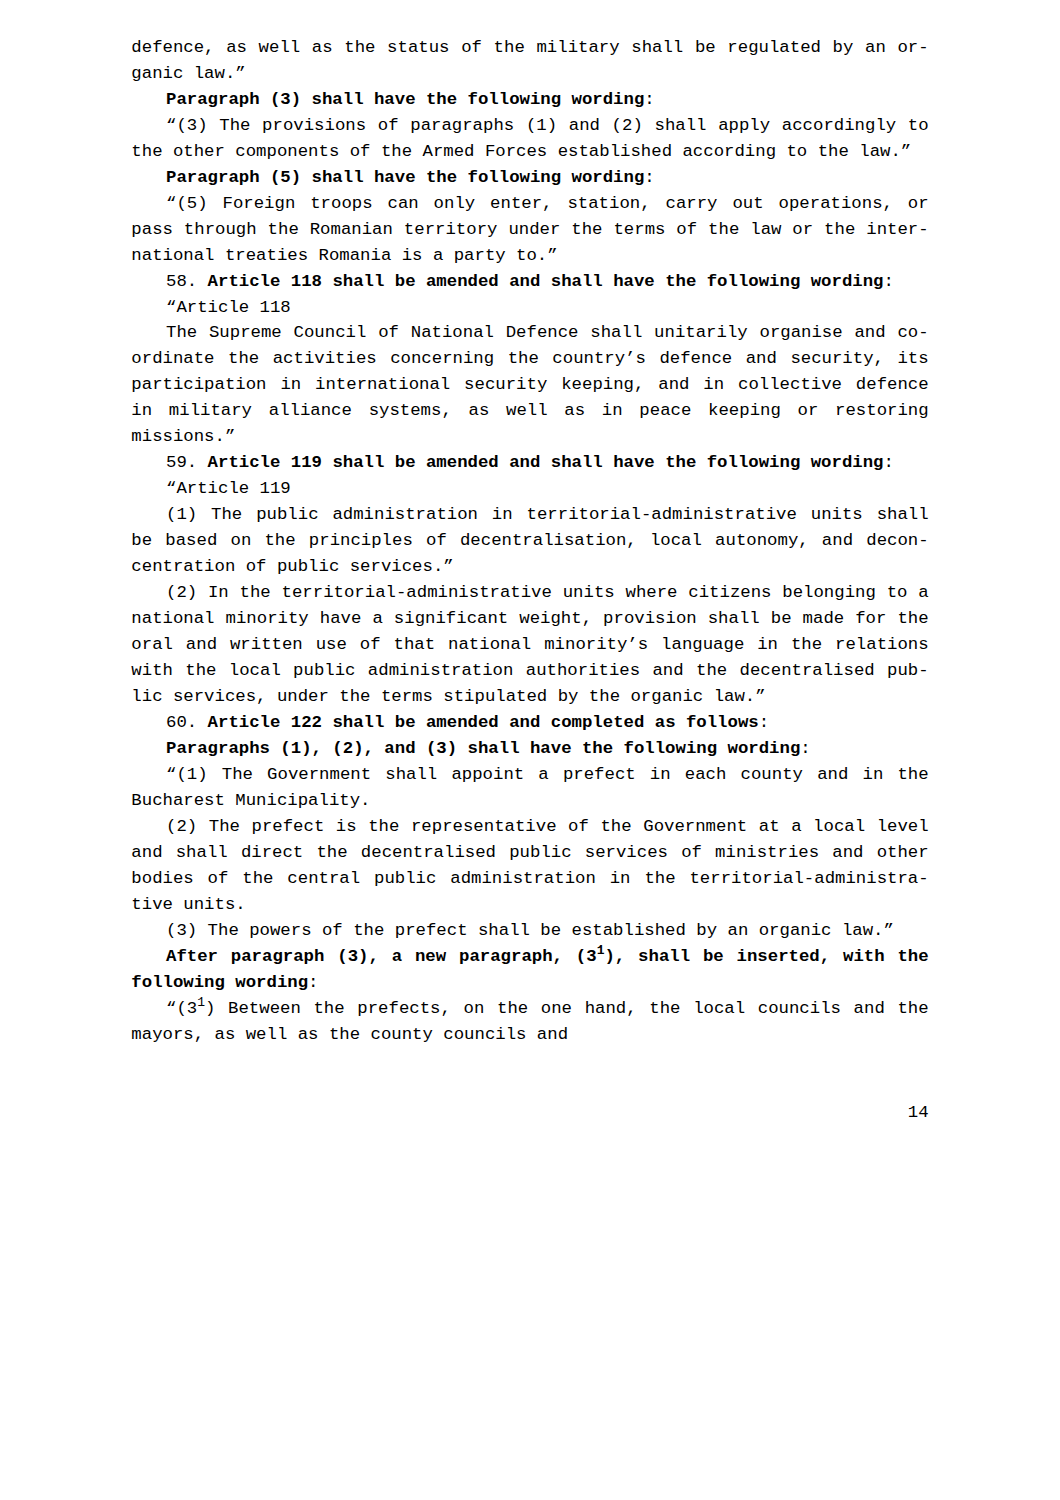defence, as well as the status of the military shall be regulated by an organic law.”
Paragraph (3) shall have the following wording:
“(3) The provisions of paragraphs (1) and (2) shall apply accordingly to the other components of the Armed Forces established according to the law.”
Paragraph (5) shall have the following wording:
“(5) Foreign troops can only enter, station, carry out operations, or pass through the Romanian territory under the terms of the law or the international treaties Romania is a party to.”
58. Article 118 shall be amended and shall have the following wording:
“Article 118
The Supreme Council of National Defence shall unitarily organise and co-ordinate the activities concerning the country’s defence and security, its participation in international security keeping, and in collective defence in military alliance systems, as well as in peace keeping or restoring missions.”
59. Article 119 shall be amended and shall have the following wording:
“Article 119
(1) The public administration in territorial-administrative units shall be based on the principles of decentralisation, local autonomy, and deconcentration of public services.”
(2) In the territorial-administrative units where citizens belonging to a national minority have a significant weight, provision shall be made for the oral and written use of that national minority’s language in the relations with the local public administration authorities and the decentralised public services, under the terms stipulated by the organic law.”
60. Article 122 shall be amended and completed as follows:
Paragraphs (1), (2), and (3) shall have the following wording:
“(1) The Government shall appoint a prefect in each county and in the Bucharest Municipality.
(2) The prefect is the representative of the Government at a local level and shall direct the decentralised public services of ministries and other bodies of the central public administration in the territorial-administrative units.
(3) The powers of the prefect shall be established by an organic law.”
After paragraph (3), a new paragraph, (31), shall be inserted, with the following wording:
“(31) Between the prefects, on the one hand, the local councils and the mayors, as well as the county councils and
14